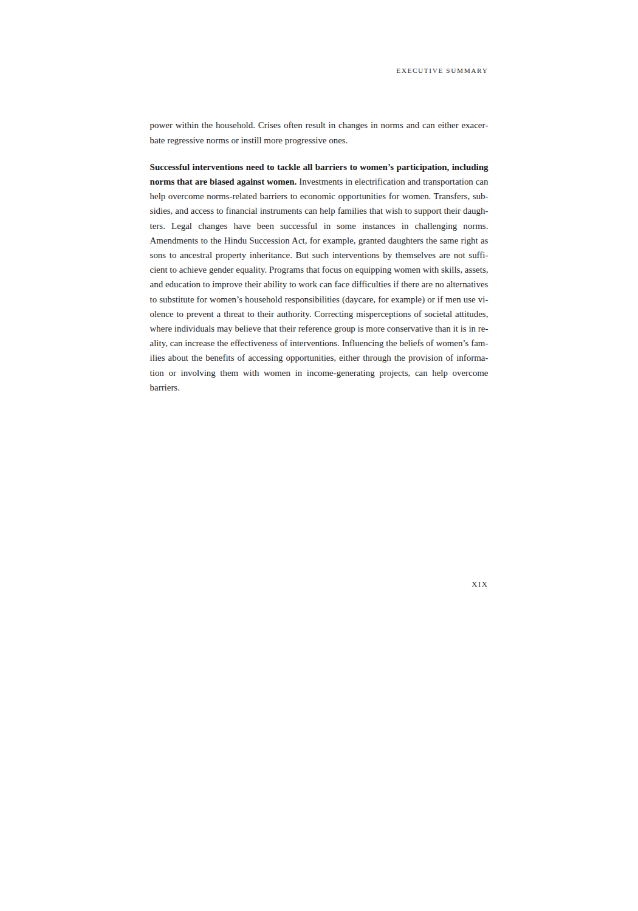Executive Summary
power within the household. Crises often result in changes in norms and can either exacerbate regressive norms or instill more progressive ones.
Successful interventions need to tackle all barriers to women’s participation, including norms that are biased against women. Investments in electrification and transportation can help overcome norms-related barriers to economic opportunities for women. Transfers, subsidies, and access to financial instruments can help families that wish to support their daughters. Legal changes have been successful in some instances in challenging norms. Amendments to the Hindu Succession Act, for example, granted daughters the same right as sons to ancestral property inheritance. But such interventions by themselves are not sufficient to achieve gender equality. Programs that focus on equipping women with skills, assets, and education to improve their ability to work can face difficulties if there are no alternatives to substitute for women’s household responsibilities (daycare, for example) or if men use violence to prevent a threat to their authority. Correcting misperceptions of societal attitudes, where individuals may believe that their reference group is more conservative than it is in reality, can increase the effectiveness of interventions. Influencing the beliefs of women’s families about the benefits of accessing opportunities, either through the provision of information or involving them with women in income-generating projects, can help overcome barriers.
XIX